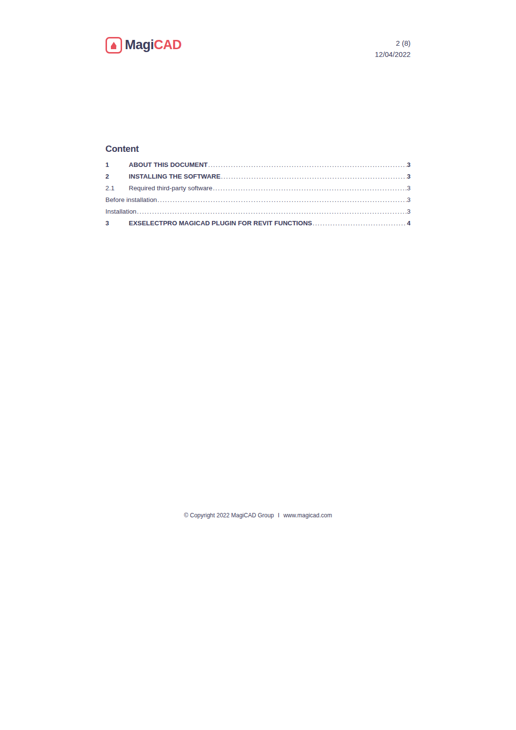Magi CAD
2 (8)
12/04/2022
Content
1 About this document .................................................................................................. 3
2 Installing the software .............................................................................................. 3
2.1 Required third-party software ....................................................................................... 3
Before installation ......................................................................................................................... 3
Installation ..................................................................................................................................... 3
3 ExSelectPro MagiCAD plugin for Revit functions ................................................ 4
© Copyright 2022 MagiCAD GroupIwww.magicad.com